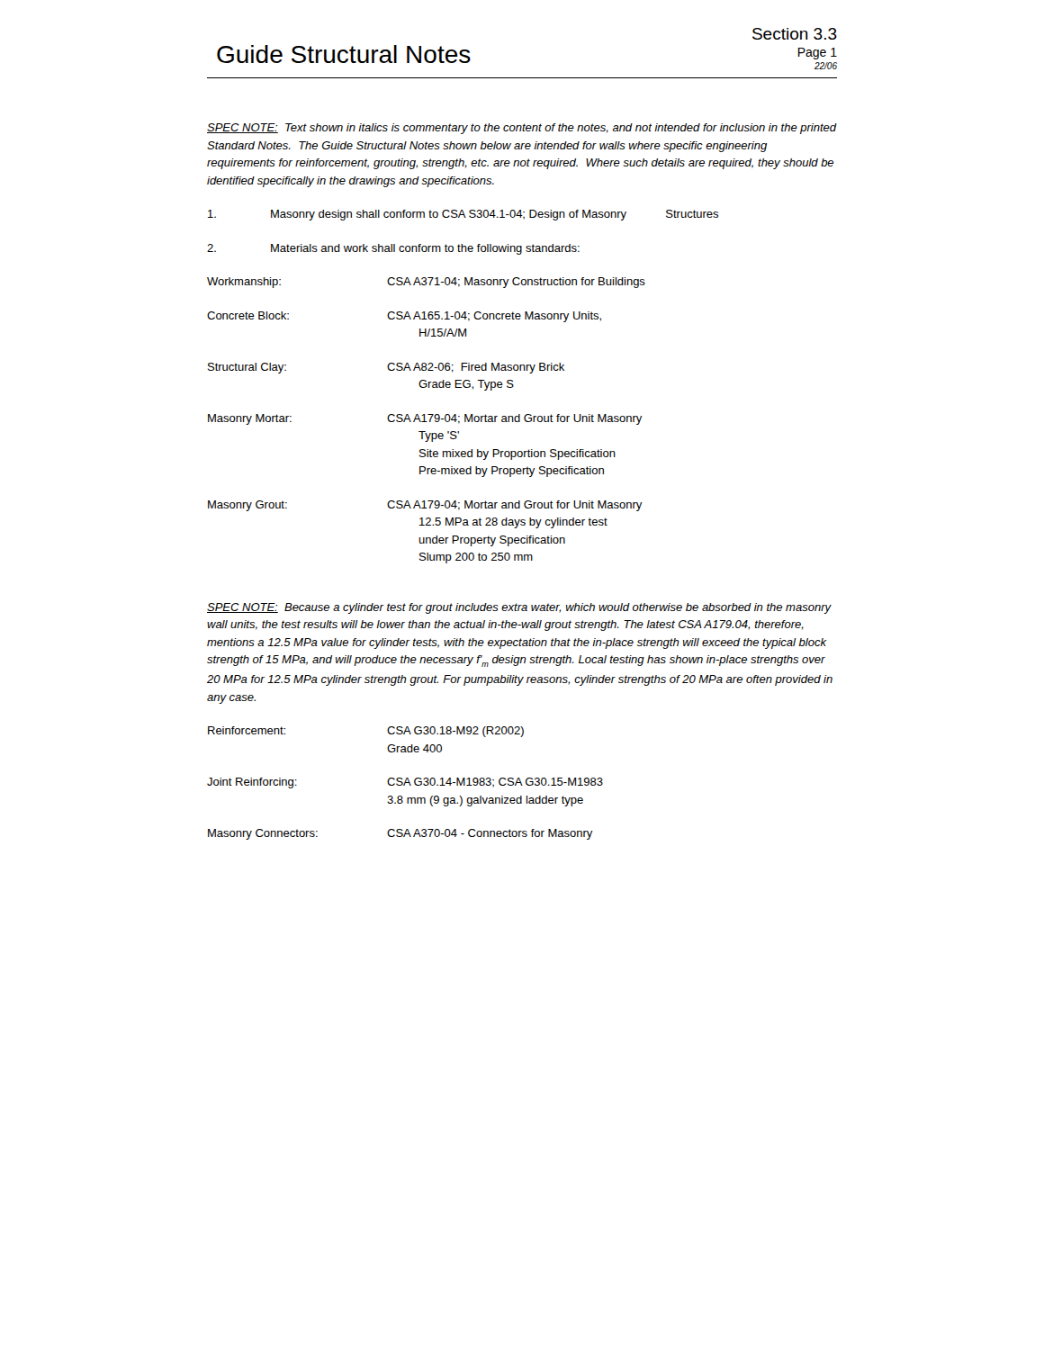Guide Structural Notes
Section 3.3
Page 1
22/06
SPEC NOTE: Text shown in italics is commentary to the content of the notes, and not intended for inclusion in the printed Standard Notes. The Guide Structural Notes shown below are intended for walls where specific engineering requirements for reinforcement, grouting, strength, etc. are not required. Where such details are required, they should be identified specifically in the drawings and specifications.
1. Masonry design shall conform to CSA S304.1-04; Design of Masonry Structures
2. Materials and work shall conform to the following standards:
| Workmanship: | CSA A371-04; Masonry Construction for Buildings |
| Concrete Block: | CSA A165.1-04; Concrete Masonry Units, H/15/A/M |
| Structural Clay: | CSA A82-06; Fired Masonry Brick Grade EG, Type S |
| Masonry Mortar: | CSA A179-04; Mortar and Grout for Unit Masonry Type 'S' Site mixed by Proportion Specification Pre-mixed by Property Specification |
| Masonry Grout: | CSA A179-04; Mortar and Grout for Unit Masonry 12.5 MPa at 28 days by cylinder test under Property Specification Slump 200 to 250 mm |
SPEC NOTE: Because a cylinder test for grout includes extra water, which would otherwise be absorbed in the masonry wall units, the test results will be lower than the actual in-the-wall grout strength. The latest CSA A179.04, therefore, mentions a 12.5 MPa value for cylinder tests, with the expectation that the in-place strength will exceed the typical block strength of 15 MPa, and will produce the necessary f'm design strength. Local testing has shown in-place strengths over 20 MPa for 12.5 MPa cylinder strength grout. For pumpability reasons, cylinder strengths of 20 MPa are often provided in any case.
| Reinforcement: | CSA G30.18-M92 (R2002) Grade 400 |
| Joint Reinforcing: | CSA G30.14-M1983; CSA G30.15-M1983 3.8 mm (9 ga.) galvanized ladder type |
| Masonry Connectors: | CSA A370-04 - Connectors for Masonry |